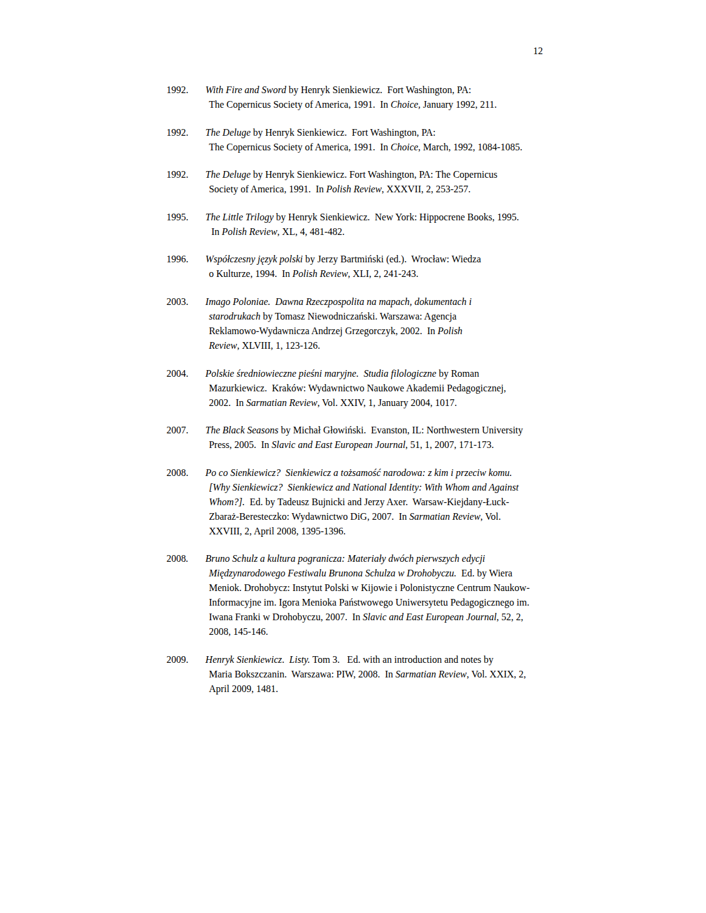12
1992.
With Fire and Sword by Henryk Sienkiewicz. Fort Washington, PA:
The Copernicus Society of America, 1991. In Choice, January 1992, 211.
1992.
The Deluge by Henryk Sienkiewicz. Fort Washington, PA:
The Copernicus Society of America, 1991. In Choice, March, 1992, 1084-1085.
1992.
The Deluge by Henryk Sienkiewicz. Fort Washington, PA: The Copernicus
Society of America, 1991. In Polish Review, XXXVII, 2, 253-257.
1995.
The Little Trilogy by Henryk Sienkiewicz. New York: Hippocrene Books, 1995.
In Polish Review, XL, 4, 481-482.
1996.
Współczesny język polski by Jerzy Bartmiński (ed.). Wrocław: Wiedza
o Kulturze, 1994. In Polish Review, XLI, 2, 241-243.
2003.
Imago Poloniae. Dawna Rzeczpospolita na mapach, dokumentach i
starodrukach by Tomasz Niewodniczański. Warszawa: Agencja
Reklamowo-Wydawnicza Andrzej Grzegorczyk, 2002. In Polish
Review, XLVIII, 1, 123-126.
2004.
Polskie średniowieczne pieśni maryjne. Studia filologiczne by Roman
Mazurkiewicz. Kraków: Wydawnictwo Naukowe Akademii Pedagogicznej,
2002. In Sarmatian Review, Vol. XXIV, 1, January 2004, 1017.
2007.
The Black Seasons by Michał Głowiński. Evanston, IL: Northwestern University
Press, 2005. In Slavic and East European Journal, 51, 1, 2007, 171-173.
2008.
Po co Sienkiewicz? Sienkiewicz a tożsamość narodowa: z kim i przeciw komu.
[Why Sienkiewicz? Sienkiewicz and National Identity: With Whom and Against
Whom?]. Ed. by Tadeusz Bujnicki and Jerzy Axer. Warsaw-Kiejdany-Łuck-
Zbaraż-Beresteczko: Wydawnictwo DiG, 2007. In Sarmatian Review, Vol.
XXVIII, 2, April 2008, 1395-1396.
2008.
Bruno Schulz a kultura pogranicza: Materiały dwóch pierwszych edycji
Międzynarodowego Festiwalu Brunona Schulza w Drohobyczu. Ed. by Wiera
Meniok. Drohobycz: Instytut Polski w Kijowie i Polonistyczne Centrum Naukow-
Informacyjne im. Igora Menioka Państwowego Uniwersytetu Pedagogicznego im.
Iwana Franki w Drohobyczu, 2007. In Slavic and East European Journal, 52, 2,
2008, 145-146.
2009.
Henryk Sienkiewicz. Listy. Tom 3. Ed. with an introduction and notes by
Maria Bokszczanin. Warszawa: PIW, 2008. In Sarmatian Review, Vol. XXIX, 2,
April 2009, 1481.